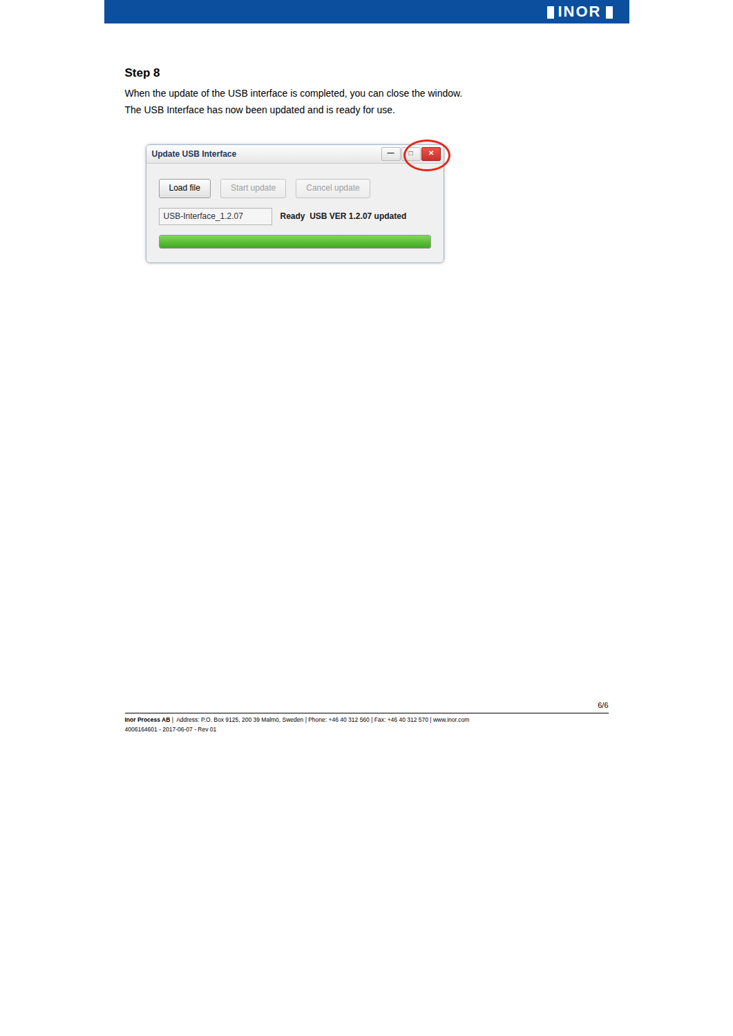INOR
Step 8
When the update of the USB interface is completed, you can close the window.
The USB Interface has now been updated and is ready for use.
Update USB Interface
—
□
✕
Load file Start update Cancel update
USB-Interface_1.2.07 Ready USB VER 1.2.07 updated
6/6
Inor Process AB | Address: P.O. Box 9125, 200 39 Malmö, Sweden | Phone: +46 40 312 560 | Fax: +46 40 312 570 | www.inor.com
4006164601 - 2017-06-07 - Rev 01